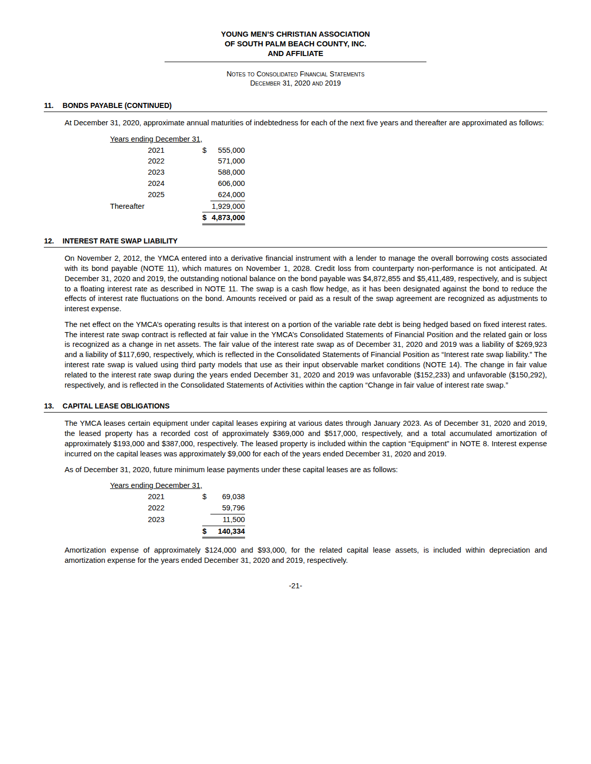YOUNG MEN’S CHRISTIAN ASSOCIATION
OF SOUTH PALM BEACH COUNTY, INC.
AND AFFILIATE
Notes to Consolidated Financial Statements
December 31, 2020 and 2019
11. BONDS PAYABLE (CONTINUED)
At December 31, 2020, approximate annual maturities of indebtedness for each of the next five years and thereafter are approximated as follows:
| Years ending December 31, | | |
| 2021 | $ | 555,000 |
| 2022 | | 571,000 |
| 2023 | | 588,000 |
| 2024 | | 606,000 |
| 2025 | | 624,000 |
| Thereafter | | 1,929,000 |
| | $ | 4,873,000 |
12. INTEREST RATE SWAP LIABILITY
On November 2, 2012, the YMCA entered into a derivative financial instrument with a lender to manage the overall borrowing costs associated with its bond payable (NOTE 11), which matures on November 1, 2028. Credit loss from counterparty non-performance is not anticipated. At December 31, 2020 and 2019, the outstanding notional balance on the bond payable was $4,872,855 and $5,411,489, respectively, and is subject to a floating interest rate as described in NOTE 11. The swap is a cash flow hedge, as it has been designated against the bond to reduce the effects of interest rate fluctuations on the bond. Amounts received or paid as a result of the swap agreement are recognized as adjustments to interest expense.
The net effect on the YMCA’s operating results is that interest on a portion of the variable rate debt is being hedged based on fixed interest rates. The interest rate swap contract is reflected at fair value in the YMCA’s Consolidated Statements of Financial Position and the related gain or loss is recognized as a change in net assets. The fair value of the interest rate swap as of December 31, 2020 and 2019 was a liability of $269,923 and a liability of $117,690, respectively, which is reflected in the Consolidated Statements of Financial Position as “Interest rate swap liability.” The interest rate swap is valued using third party models that use as their input observable market conditions (NOTE 14). The change in fair value related to the interest rate swap during the years ended December 31, 2020 and 2019 was unfavorable ($152,233) and unfavorable ($150,292), respectively, and is reflected in the Consolidated Statements of Activities within the caption “Change in fair value of interest rate swap.”
13. CAPITAL LEASE OBLIGATIONS
The YMCA leases certain equipment under capital leases expiring at various dates through January 2023. As of December 31, 2020 and 2019, the leased property has a recorded cost of approximately $369,000 and $517,000, respectively, and a total accumulated amortization of approximately $193,000 and $387,000, respectively. The leased property is included within the caption “Equipment” in NOTE 8. Interest expense incurred on the capital leases was approximately $9,000 for each of the years ended December 31, 2020 and 2019.
As of December 31, 2020, future minimum lease payments under these capital leases are as follows:
| Years ending December 31, | | |
| 2021 | $ | 69,038 |
| 2022 | | 59,796 |
| 2023 | | 11,500 |
| | $ | 140,334 |
Amortization expense of approximately $124,000 and $93,000, for the related capital lease assets, is included within depreciation and amortization expense for the years ended December 31, 2020 and 2019, respectively.
-21-